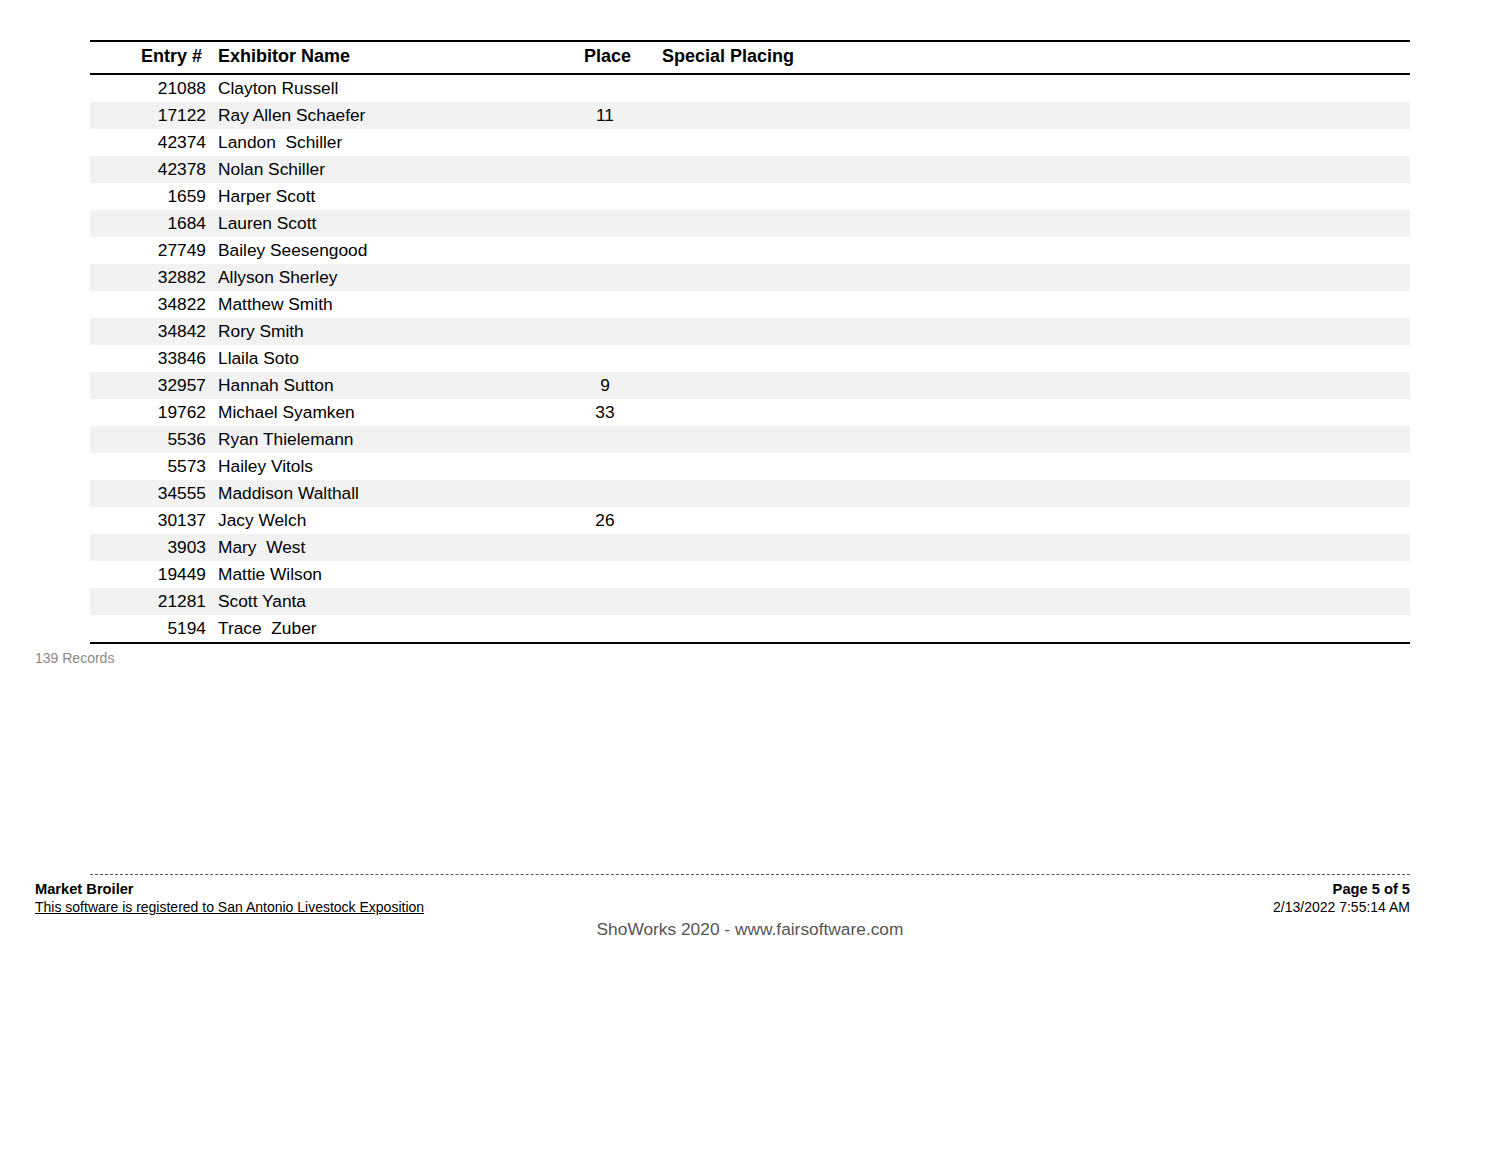| Entry # | Exhibitor Name | Place | Special Placing |
| --- | --- | --- | --- |
| 21088 | Clayton Russell | | |
| 17122 | Ray Allen Schaefer | 11 | |
| 42374 | Landon Schiller | | |
| 42378 | Nolan Schiller | | |
| 1659 | Harper Scott | | |
| 1684 | Lauren Scott | | |
| 27749 | Bailey Seesengood | | |
| 32882 | Allyson Sherley | | |
| 34822 | Matthew Smith | | |
| 34842 | Rory Smith | | |
| 33846 | Llaila Soto | | |
| 32957 | Hannah Sutton | 9 | |
| 19762 | Michael Syamken | 33 | |
| 5536 | Ryan Thielemann | | |
| 5573 | Hailey Vitols | | |
| 34555 | Maddison Walthall | | |
| 30137 | Jacy Welch | 26 | |
| 3903 | Mary West | | |
| 19449 | Mattie Wilson | | |
| 21281 | Scott Yanta | | |
| 5194 | Trace Zuber | | |
139 Records
Market Broiler
This software is registered to San Antonio Livestock Exposition
Page 5 of 5
2/13/2022 7:55:14 AM
ShoWorks 2020 - www.fairsoftware.com